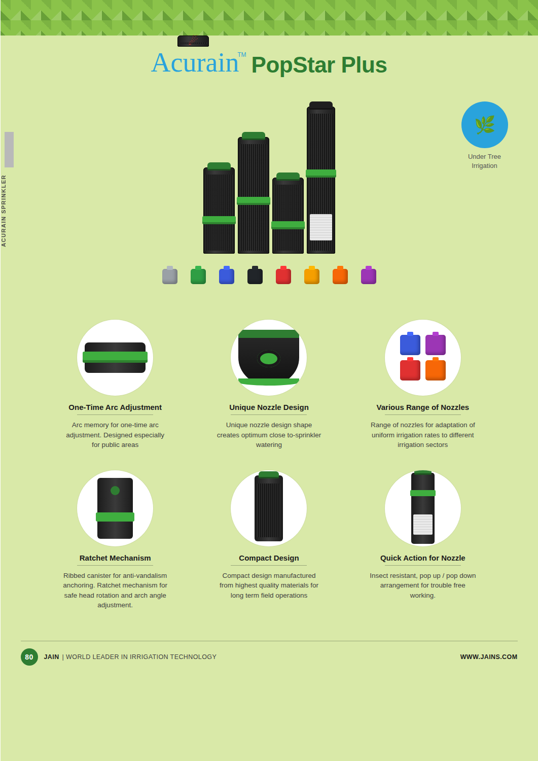ACURAIN SPRINKLER
Acurain☄TM
PopStar Plus
🌿
Under Tree
Irrigation
One-Time Arc Adjustment
Arc memory for one-time arc adjustment. Designed especially for public areas
Unique Nozzle Design
Unique nozzle design shape creates optimum close to-sprinkler watering
Various Range of Nozzles
Range of nozzles for adaptation of uniform irrigation rates to different irrigation sectors
Ratchet Mechanism
Ribbed canister for anti-vandalism anchoring. Ratchet mechanism for safe head rotation and arch angle adjustment.
Compact Design
Compact design manufactured from highest quality materials for long term field operations
Quick Action for Nozzle
Insect resistant, pop up / pop down arrangement for trouble free working.
80 JAIN | WORLD LEADER IN IRRIGATION TECHNOLOGY
WWW.JAINS.COM